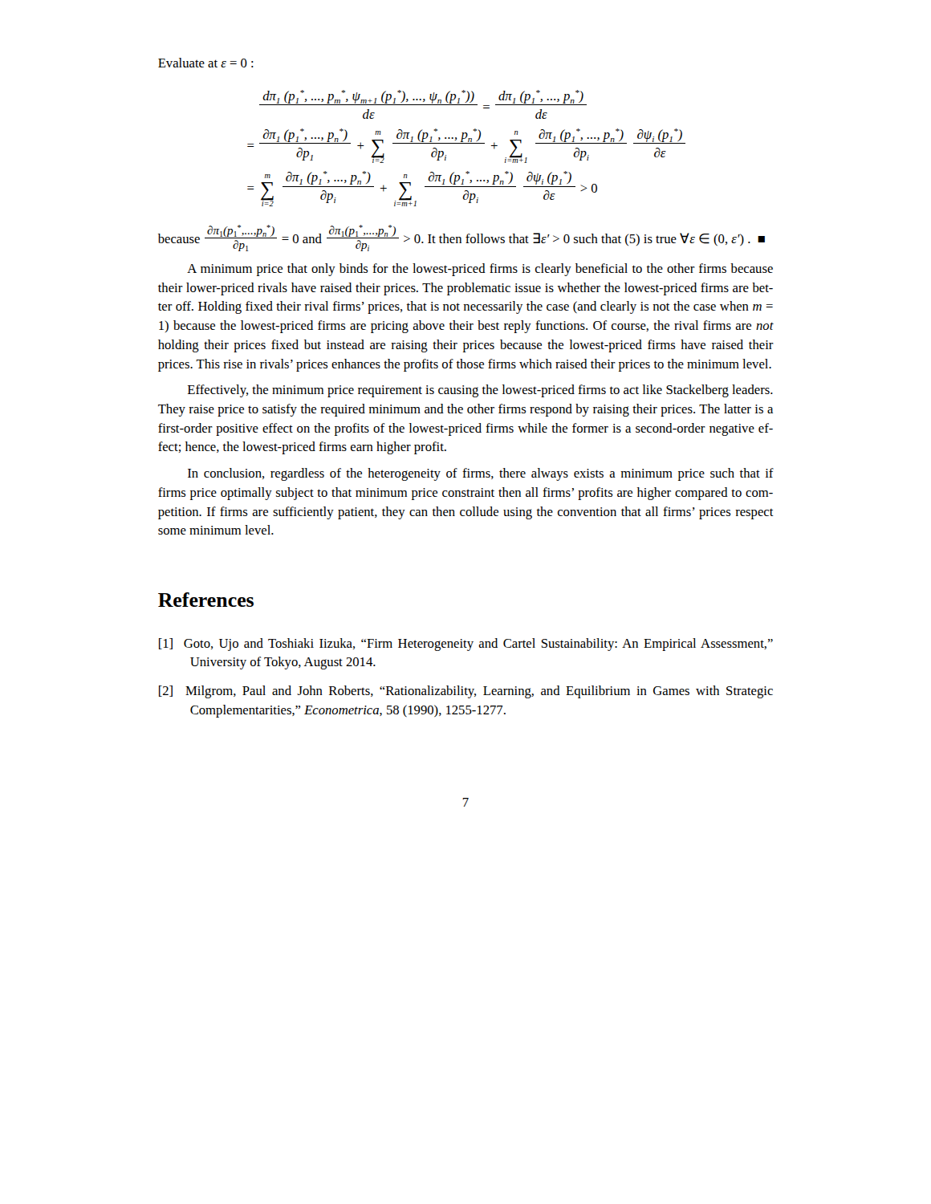Evaluate at ε = 0 :
| | | dπ 1 (p 1 * , ..., p m * , ψ m +1 (p 1 * ) , ..., ψ n (p 1 * )) dε = dπ 1 (p 1 * , ..., p n * ) dε |
| | = | ∂π 1 (p 1 * , ..., p n * ) ∂p 1 + m ∑ i=2 ∂π 1 (p 1 * , ..., p n * ) ∂p i + n ∑ i=m+1 ∂π 1 (p 1 * , ..., p n * ) ∂p i ∂ψ i (p 1 * ) ∂ε |
| | = | m ∑ i=2 ∂π 1 (p 1 * , ..., p n * ) ∂p i + n ∑ i=m+1 ∂π 1 (p 1 * , ..., p n * ) ∂p i ∂ψ i (p 1 * ) ∂ε > 0 |
because ∂π1(p1*,...,pn*)∂p1 = 0 and ∂π1(p1*,...,pn*)∂pi > 0. It then follows that ∃ε′ > 0 such that (5) is true ∀ε ∈ (0, ε′) . ■
A minimum price that only binds for the lowest-priced firms is clearly beneficial to the other firms because their lower-priced rivals have raised their prices. The problematic issue is whether the lowest-priced firms are better off. Holding fixed their rival firms’ prices, that is not necessarily the case (and clearly is not the case when m = 1) because the lowest-priced firms are pricing above their best reply functions. Of course, the rival firms are not holding their prices fixed but instead are raising their prices because the lowest-priced firms have raised their prices. This rise in rivals’ prices enhances the profits of those firms which raised their prices to the minimum level.
Effectively, the minimum price requirement is causing the lowest-priced firms to act like Stackelberg leaders. They raise price to satisfy the required minimum and the other firms respond by raising their prices. The latter is a first-order positive effect on the profits of the lowest-priced firms while the former is a second-order negative effect; hence, the lowest-priced firms earn higher profit.
In conclusion, regardless of the heterogeneity of firms, there always exists a minimum price such that if firms price optimally subject to that minimum price constraint then all firms’ profits are higher compared to competition. If firms are sufficiently patient, they can then collude using the convention that all firms’ prices respect some minimum level.
References
[1] Goto, Ujo and Toshiaki Iizuka, “Firm Heterogeneity and Cartel Sustainability: An Empirical Assessment,” University of Tokyo, August 2014.
[2] Milgrom, Paul and John Roberts, “Rationalizability, Learning, and Equilibrium in Games with Strategic Complementarities,” Econometrica, 58 (1990), 1255-1277.
7